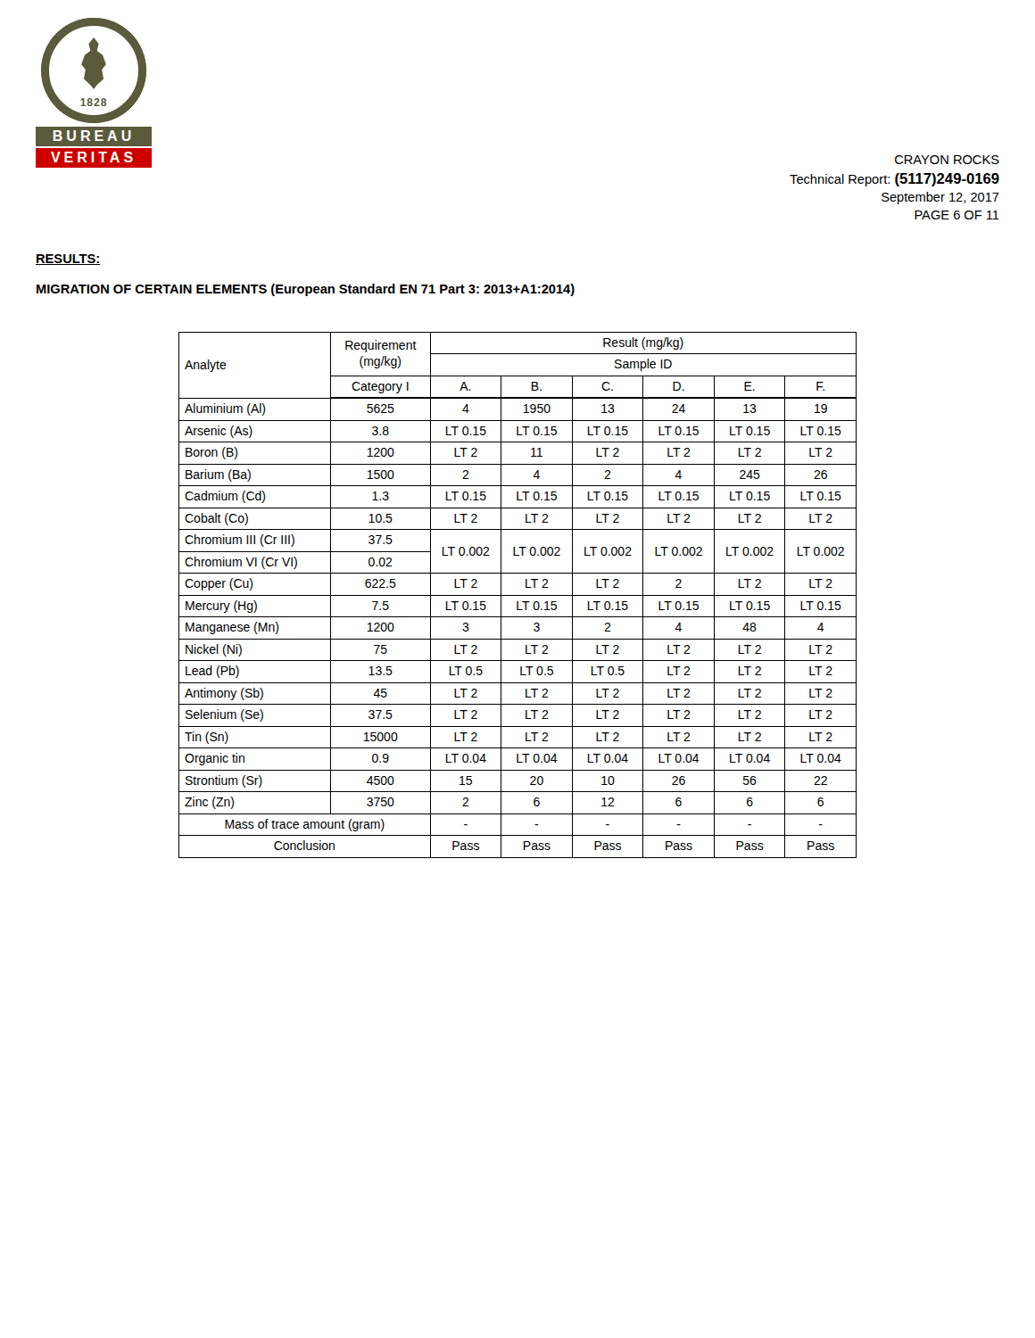1828
BUREAU
VERITAS
CRAYON ROCKS
Technical Report: (5117)249-0169
September 12, 2017
PAGE 6 OF 11
RESULTS:
MIGRATION OF CERTAIN ELEMENTS (European Standard EN 71 Part 3: 2013+A1:2014)
| Analyte | Requirement (mg/kg) | Result (mg/kg) |
| --- | --- | --- |
| Sample ID |
| Category I | A. | B. | C. | D. | E. | F. |
| Aluminium (Al) | 5625 | 4 | 1950 | 13 | 24 | 13 | 19 |
| Arsenic (As) | 3.8 | LT 0.15 | LT 0.15 | LT 0.15 | LT 0.15 | LT 0.15 | LT 0.15 |
| Boron (B) | 1200 | LT 2 | 11 | LT 2 | LT 2 | LT 2 | LT 2 |
| Barium (Ba) | 1500 | 2 | 4 | 2 | 4 | 245 | 26 |
| Cadmium (Cd) | 1.3 | LT 0.15 | LT 0.15 | LT 0.15 | LT 0.15 | LT 0.15 | LT 0.15 |
| Cobalt (Co) | 10.5 | LT 2 | LT 2 | LT 2 | LT 2 | LT 2 | LT 2 |
| Chromium III (Cr III) | 37.5 | LT 0.002 | LT 0.002 | LT 0.002 | LT 0.002 | LT 0.002 | LT 0.002 |
| Chromium VI (Cr VI) | 0.02 |
| Copper (Cu) | 622.5 | LT 2 | LT 2 | LT 2 | 2 | LT 2 | LT 2 |
| Mercury (Hg) | 7.5 | LT 0.15 | LT 0.15 | LT 0.15 | LT 0.15 | LT 0.15 | LT 0.15 |
| Manganese (Mn) | 1200 | 3 | 3 | 2 | 4 | 48 | 4 |
| Nickel (Ni) | 75 | LT 2 | LT 2 | LT 2 | LT 2 | LT 2 | LT 2 |
| Lead (Pb) | 13.5 | LT 0.5 | LT 0.5 | LT 0.5 | LT 2 | LT 2 | LT 2 |
| Antimony (Sb) | 45 | LT 2 | LT 2 | LT 2 | LT 2 | LT 2 | LT 2 |
| Selenium (Se) | 37.5 | LT 2 | LT 2 | LT 2 | LT 2 | LT 2 | LT 2 |
| Tin (Sn) | 15000 | LT 2 | LT 2 | LT 2 | LT 2 | LT 2 | LT 2 |
| Organic tin | 0.9 | LT 0.04 | LT 0.04 | LT 0.04 | LT 0.04 | LT 0.04 | LT 0.04 |
| Strontium (Sr) | 4500 | 15 | 20 | 10 | 26 | 56 | 22 |
| Zinc (Zn) | 3750 | 2 | 6 | 12 | 6 | 6 | 6 |
| Mass of trace amount (gram) | - | - | - | - | - | - |
| Conclusion | Pass | Pass | Pass | Pass | Pass | Pass |